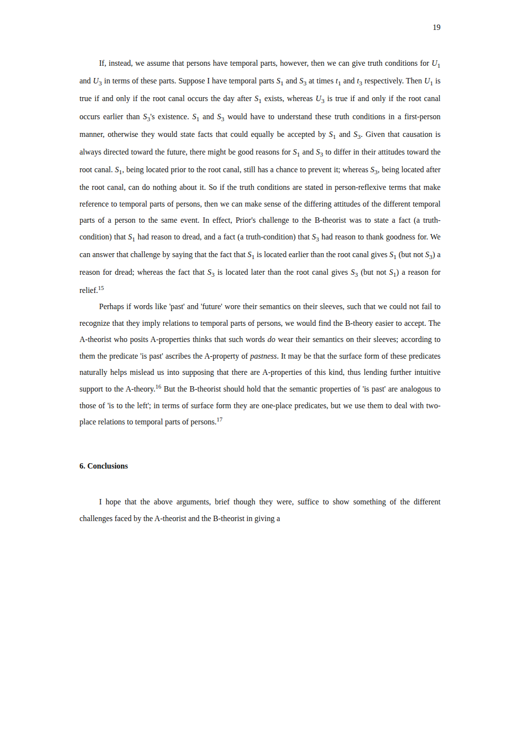19
If, instead, we assume that persons have temporal parts, however, then we can give truth conditions for U1 and U3 in terms of these parts. Suppose I have temporal parts S1 and S3 at times t1 and t3 respectively. Then U1 is true if and only if the root canal occurs the day after S1 exists, whereas U3 is true if and only if the root canal occurs earlier than S3's existence. S1 and S3 would have to understand these truth conditions in a first-person manner, otherwise they would state facts that could equally be accepted by S1 and S3. Given that causation is always directed toward the future, there might be good reasons for S1 and S3 to differ in their attitudes toward the root canal. S1, being located prior to the root canal, still has a chance to prevent it; whereas S3, being located after the root canal, can do nothing about it. So if the truth conditions are stated in person-reflexive terms that make reference to temporal parts of persons, then we can make sense of the differing attitudes of the different temporal parts of a person to the same event. In effect, Prior's challenge to the B-theorist was to state a fact (a truth-condition) that S1 had reason to dread, and a fact (a truth-condition) that S3 had reason to thank goodness for. We can answer that challenge by saying that the fact that S1 is located earlier than the root canal gives S1 (but not S3) a reason for dread; whereas the fact that S3 is located later than the root canal gives S3 (but not S1) a reason for relief.15
Perhaps if words like 'past' and 'future' wore their semantics on their sleeves, such that we could not fail to recognize that they imply relations to temporal parts of persons, we would find the B-theory easier to accept. The A-theorist who posits A-properties thinks that such words do wear their semantics on their sleeves; according to them the predicate 'is past' ascribes the A-property of pastness. It may be that the surface form of these predicates naturally helps mislead us into supposing that there are A-properties of this kind, thus lending further intuitive support to the A-theory.16 But the B-theorist should hold that the semantic properties of 'is past' are analogous to those of 'is to the left'; in terms of surface form they are one-place predicates, but we use them to deal with two-place relations to temporal parts of persons.17
6. Conclusions
I hope that the above arguments, brief though they were, suffice to show something of the different challenges faced by the A-theorist and the B-theorist in giving a